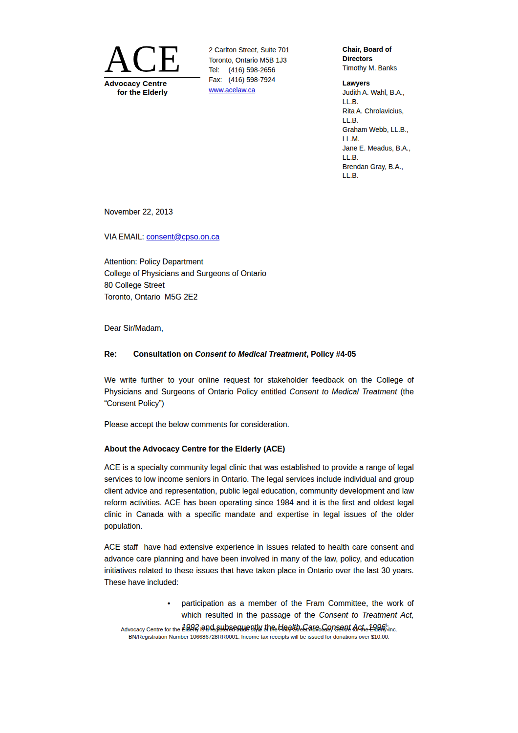ACE
Advocacy Centre
for the Elderly
2 Carlton Street, Suite 701
Toronto, Ontario M5B 1J3
Tel:(416) 598-2656
Fax:(416) 598-7924
www.acelaw.ca
Chair, Board of Directors
Timothy M. Banks
Lawyers
Judith A. Wahl, B.A., LL.B.
Rita A. Chrolavicius, LL.B.
Graham Webb, LL.B., LL.M.
Jane E. Meadus, B.A., LL.B.
Brendan Gray, B.A., LL.B.
November 22, 2013
VIA EMAIL: consent@cpso.on.ca
Attention: Policy Department
College of Physicians and Surgeons of Ontario
80 College Street
Toronto, Ontario M5G 2E2
Dear Sir/Madam,
Re: Consultation on Consent to Medical Treatment, Policy #4-05
We write further to your online request for stakeholder feedback on the College of Physicians and Surgeons of Ontario Policy entitled Consent to Medical Treatment (the “Consent Policy”)
Please accept the below comments for consideration.
About the Advocacy Centre for the Elderly (ACE)
ACE is a specialty community legal clinic that was established to provide a range of legal services to low income seniors in Ontario. The legal services include individual and group client advice and representation, public legal education, community development and law reform activities. ACE has been operating since 1984 and it is the first and oldest legal clinic in Canada with a specific mandate and expertise in legal issues of the older population.
ACE staff have had extensive experience in issues related to health care consent and advance care planning and have been involved in many of the law, policy, and education initiatives related to these issues that have taken place in Ontario over the last 30 years. These have included:
participation as a member of the Fram Committee, the work of which resulted in the passage of the Consent to Treatment Act, 1992 and subsequently the Health Care Consent Act, 1996i;
Advocacy Centre for the Elderly is a registered trade style of the Holly Street Advocacy Centre for the Elderly Inc.
BN/Registration Number 106686728RR0001. Income tax receipts will be issued for donations over $10.00.